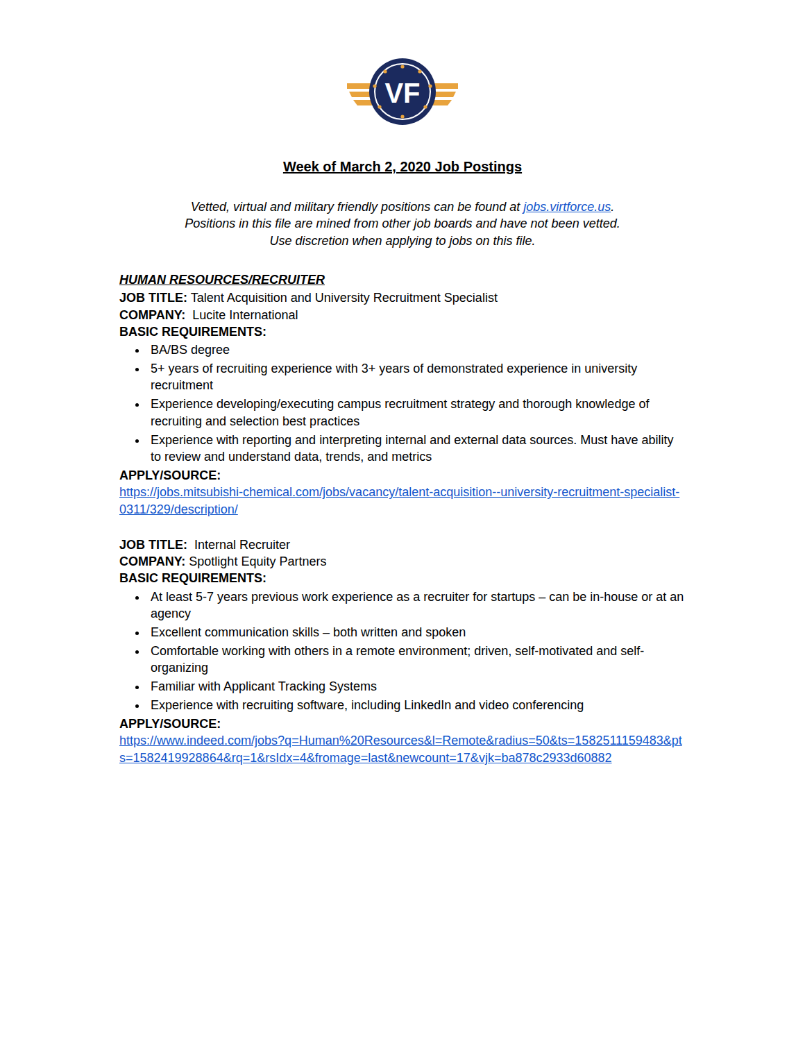VF
Week of March 2, 2020 Job Postings
Vetted, virtual and military friendly positions can be found at jobs.virtforce.us.
Positions in this file are mined from other job boards and have not been vetted.
Use discretion when applying to jobs on this file.
HUMAN RESOURCES/RECRUITER
JOB TITLE: Talent Acquisition and University Recruitment Specialist
COMPANY: Lucite International
BASIC REQUIREMENTS:
BA/BS degree
5+ years of recruiting experience with 3+ years of demonstrated experience in university recruitment
Experience developing/executing campus recruitment strategy and thorough knowledge of recruiting and selection best practices
Experience with reporting and interpreting internal and external data sources. Must have ability to review and understand data, trends, and metrics
APPLY/SOURCE:
https://jobs.mitsubishi-chemical.com/jobs/vacancy/talent-acquisition--university-recruitment-specialist-0311/329/description/
JOB TITLE: Internal Recruiter
COMPANY: Spotlight Equity Partners
BASIC REQUIREMENTS:
At least 5-7 years previous work experience as a recruiter for startups – can be in-house or at an agency
Excellent communication skills – both written and spoken
Comfortable working with others in a remote environment; driven, self-motivated and self-organizing
Familiar with Applicant Tracking Systems
Experience with recruiting software, including LinkedIn and video conferencing
APPLY/SOURCE:
https://www.indeed.com/jobs?q=Human%20Resources&l=Remote&radius=50&ts=1582511159483&pts=1582419928864&rq=1&rsIdx=4&fromage=last&newcount=17&vjk=ba878c2933d60882